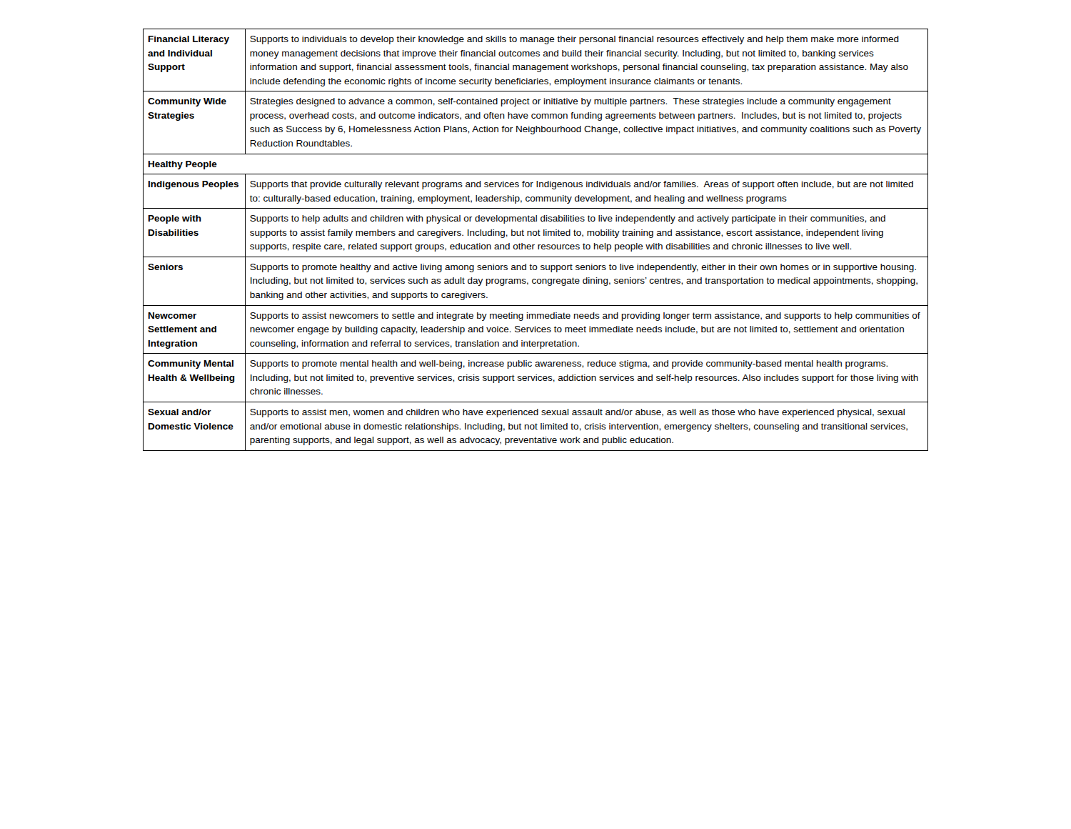| Financial Literacy and Individual Support | Supports to individuals to develop their knowledge and skills to manage their personal financial resources effectively and help them make more informed money management decisions that improve their financial outcomes and build their financial security. Including, but not limited to, banking services information and support, financial assessment tools, financial management workshops, personal financial counseling, tax preparation assistance. May also include defending the economic rights of income security beneficiaries, employment insurance claimants or tenants. |
| Community Wide Strategies | Strategies designed to advance a common, self-contained project or initiative by multiple partners. These strategies include a community engagement process, overhead costs, and outcome indicators, and often have common funding agreements between partners. Includes, but is not limited to, projects such as Success by 6, Homelessness Action Plans, Action for Neighbourhood Change, collective impact initiatives, and community coalitions such as Poverty Reduction Roundtables. |
| Healthy People |
| Indigenous Peoples | Supports that provide culturally relevant programs and services for Indigenous individuals and/or families. Areas of support often include, but are not limited to: culturally-based education, training, employment, leadership, community development, and healing and wellness programs |
| People with Disabilities | Supports to help adults and children with physical or developmental disabilities to live independently and actively participate in their communities, and supports to assist family members and caregivers. Including, but not limited to, mobility training and assistance, escort assistance, independent living supports, respite care, related support groups, education and other resources to help people with disabilities and chronic illnesses to live well. |
| Seniors | Supports to promote healthy and active living among seniors and to support seniors to live independently, either in their own homes or in supportive housing. Including, but not limited to, services such as adult day programs, congregate dining, seniors’ centres, and transportation to medical appointments, shopping, banking and other activities, and supports to caregivers. |
| Newcomer Settlement and Integration | Supports to assist newcomers to settle and integrate by meeting immediate needs and providing longer term assistance, and supports to help communities of newcomer engage by building capacity, leadership and voice. Services to meet immediate needs include, but are not limited to, settlement and orientation counseling, information and referral to services, translation and interpretation. |
| Community Mental Health & Wellbeing | Supports to promote mental health and well-being, increase public awareness, reduce stigma, and provide community-based mental health programs. Including, but not limited to, preventive services, crisis support services, addiction services and self-help resources. Also includes support for those living with chronic illnesses. |
| Sexual and/or Domestic Violence | Supports to assist men, women and children who have experienced sexual assault and/or abuse, as well as those who have experienced physical, sexual and/or emotional abuse in domestic relationships. Including, but not limited to, crisis intervention, emergency shelters, counseling and transitional services, parenting supports, and legal support, as well as advocacy, preventative work and public education. |